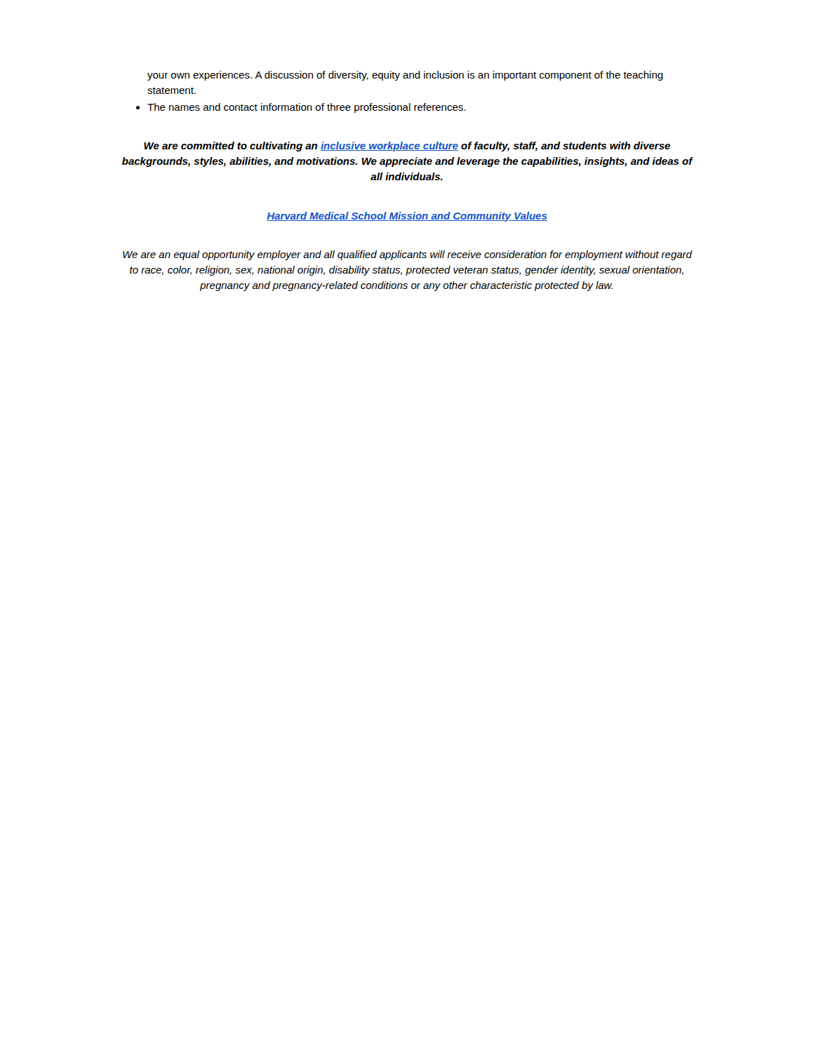your own experiences. A discussion of diversity, equity and inclusion is an important component of the teaching statement.
The names and contact information of three professional references.
We are committed to cultivating an inclusive workplace culture of faculty, staff, and students with diverse backgrounds, styles, abilities, and motivations. We appreciate and leverage the capabilities, insights, and ideas of all individuals.
Harvard Medical School Mission and Community Values
We are an equal opportunity employer and all qualified applicants will receive consideration for employment without regard to race, color, religion, sex, national origin, disability status, protected veteran status, gender identity, sexual orientation, pregnancy and pregnancy-related conditions or any other characteristic protected by law.